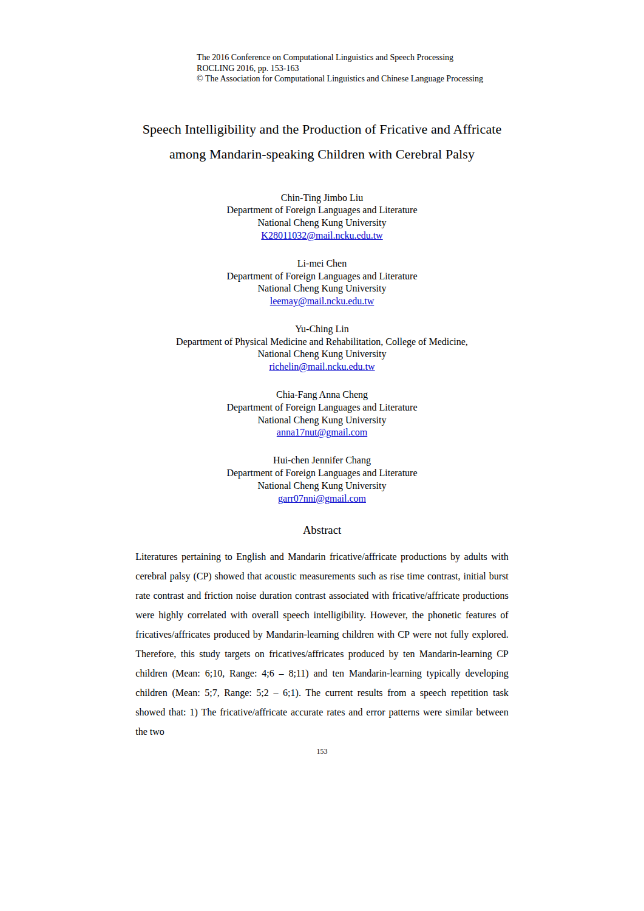The 2016 Conference on Computational Linguistics and Speech Processing
ROCLING 2016, pp. 153-163
© The Association for Computational Linguistics and Chinese Language Processing
Speech Intelligibility and the Production of Fricative and Affricate
among Mandarin-speaking Children with Cerebral Palsy
Chin-Ting Jimbo Liu
Department of Foreign Languages and Literature
National Cheng Kung University
K28011032@mail.ncku.edu.tw
Li-mei Chen
Department of Foreign Languages and Literature
National Cheng Kung University
leemay@mail.ncku.edu.tw
Yu-Ching Lin
Department of Physical Medicine and Rehabilitation, College of Medicine,
National Cheng Kung University
richelin@mail.ncku.edu.tw
Chia-Fang Anna Cheng
Department of Foreign Languages and Literature
National Cheng Kung University
anna17nut@gmail.com
Hui-chen Jennifer Chang
Department of Foreign Languages and Literature
National Cheng Kung University
garr07nni@gmail.com
Abstract
Literatures pertaining to English and Mandarin fricative/affricate productions by adults with cerebral palsy (CP) showed that acoustic measurements such as rise time contrast, initial burst rate contrast and friction noise duration contrast associated with fricative/affricate productions were highly correlated with overall speech intelligibility. However, the phonetic features of fricatives/affricates produced by Mandarin-learning children with CP were not fully explored. Therefore, this study targets on fricatives/affricates produced by ten Mandarin-learning CP children (Mean: 6;10, Range: 4;6 – 8;11) and ten Mandarin-learning typically developing children (Mean: 5;7, Range: 5;2 – 6;1). The current results from a speech repetition task showed that: 1) The fricative/affricate accurate rates and error patterns were similar between the two
153